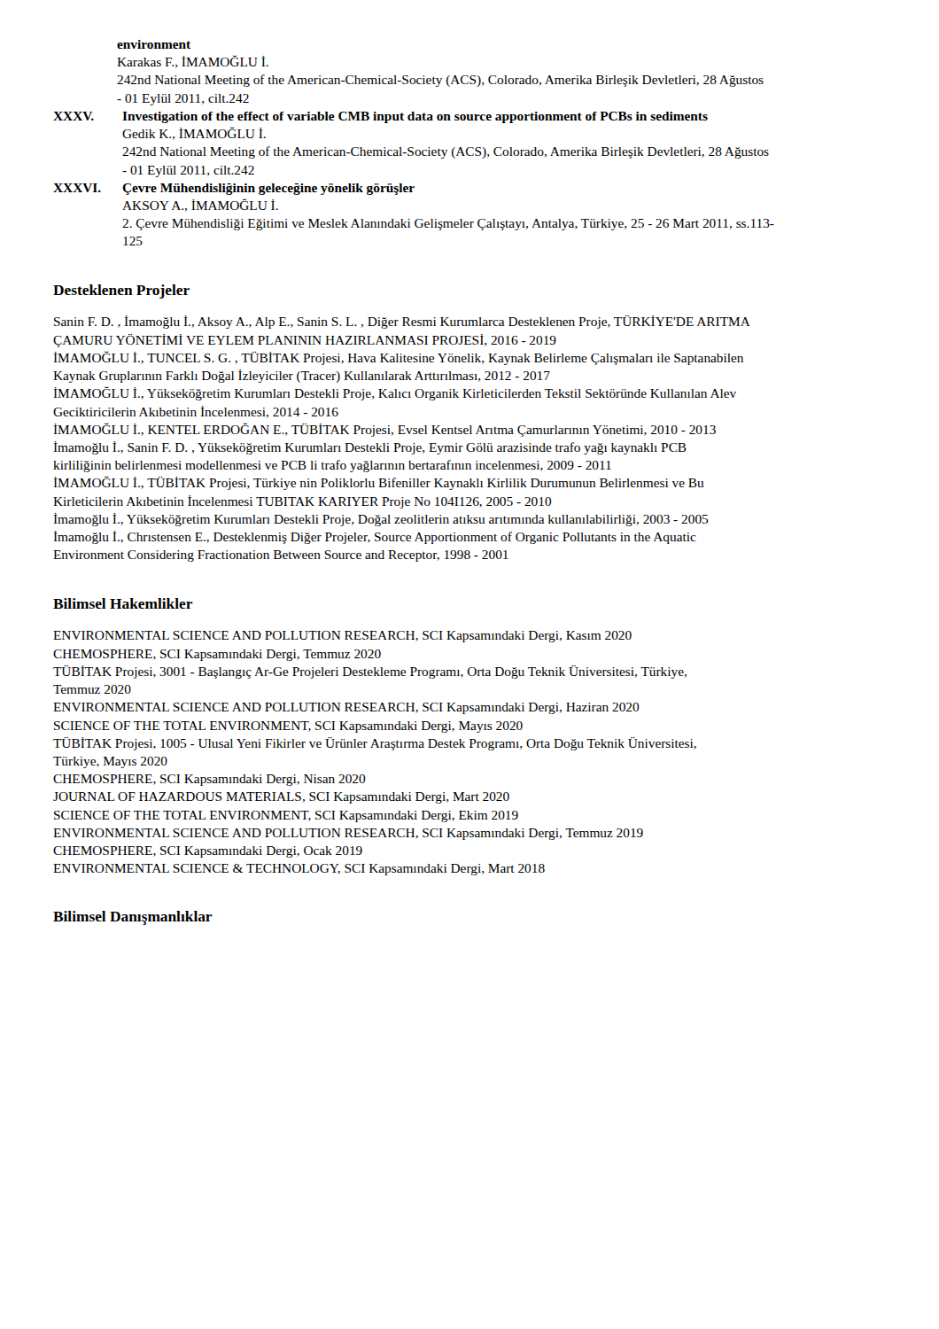environment
Karakas F., İMAMOĞLU İ.
242nd National Meeting of the American-Chemical-Society (ACS), Colorado, Amerika Birleşik Devletleri, 28 Ağustos
- 01 Eylül 2011, cilt.242
XXXV.
Investigation of the effect of variable CMB input data on source apportionment of PCBs in sediments
Gedik K., İMAMOĞLU İ.
242nd National Meeting of the American-Chemical-Society (ACS), Colorado, Amerika Birleşik Devletleri, 28 Ağustos
- 01 Eylül 2011, cilt.242
XXXVI.
Çevre Mühendisliğinin geleceğine yönelik görüşler
AKSOY A., İMAMOĞLU İ.
2. Çevre Mühendisliği Eğitimi ve Meslek Alanındaki Gelişmeler Çalıştayı, Antalya, Türkiye, 25 - 26 Mart 2011, ss.113-
125
Desteklenen Projeler
Sanin F. D. , İmamoğlu İ., Aksoy A., Alp E., Sanin S. L. , Diğer Resmi Kurumlarca Desteklenen Proje, TÜRKİYE'DE ARITMA
ÇAMURU YÖNETİMİ VE EYLEM PLANININ HAZIRLANMASI PROJESİ, 2016 - 2019
İMAMOĞLU İ., TUNCEL S. G. , TÜBİTAK Projesi, Hava Kalitesine Yönelik, Kaynak Belirleme Çalışmaları ile Saptanabilen
Kaynak Gruplarının Farklı Doğal İzleyiciler (Tracer) Kullanılarak Arttırılması, 2012 - 2017
İMAMOĞLU İ., Yükseköğretim Kurumları Destekli Proje, Kalıcı Organik Kirleticilerden Tekstil Sektöründe Kullanılan Alev
Geciktiricilerin Akıbetinin İncelenmesi, 2014 - 2016
İMAMOĞLU İ., KENTEL ERDOĞAN E., TÜBİTAK Projesi, Evsel Kentsel Arıtma Çamurlarının Yönetimi, 2010 - 2013
İmamoğlu İ., Sanin F. D. , Yükseköğretim Kurumları Destekli Proje, Eymir Gölü arazisinde trafo yağı kaynaklı PCB
kirliliğinin belirlenmesi modellenmesi ve PCB li trafo yağlarının bertarafının incelenmesi, 2009 - 2011
İMAMOĞLU İ., TÜBİTAK Projesi, Türkiye nin Poliklorlu Bifeniller Kaynaklı Kirlilik Durumunun Belirlenmesi ve Bu
Kirleticilerin Akıbetinin İncelenmesi TUBITAK KARIYER Proje No 104I126, 2005 - 2010
İmamoğlu İ., Yükseköğretim Kurumları Destekli Proje, Doğal zeolitlerin atıksu arıtımında kullanılabilirliği, 2003 - 2005
İmamoğlu İ., Chrıstensen E., Desteklenmiş Diğer Projeler, Source Apportionment of Organic Pollutants in the Aquatic
Environment Considering Fractionation Between Source and Receptor, 1998 - 2001
Bilimsel Hakemlikler
ENVIRONMENTAL SCIENCE AND POLLUTION RESEARCH, SCI Kapsamındaki Dergi, Kasım 2020
CHEMOSPHERE, SCI Kapsamındaki Dergi, Temmuz 2020
TÜBİTAK Projesi, 3001 - Başlangıç Ar-Ge Projeleri Destekleme Programı, Orta Doğu Teknik Üniversitesi, Türkiye,
Temmuz 2020
ENVIRONMENTAL SCIENCE AND POLLUTION RESEARCH, SCI Kapsamındaki Dergi, Haziran 2020
SCIENCE OF THE TOTAL ENVIRONMENT, SCI Kapsamındaki Dergi, Mayıs 2020
TÜBİTAK Projesi, 1005 - Ulusal Yeni Fikirler ve Ürünler Araştırma Destek Programı, Orta Doğu Teknik Üniversitesi,
Türkiye, Mayıs 2020
CHEMOSPHERE, SCI Kapsamındaki Dergi, Nisan 2020
JOURNAL OF HAZARDOUS MATERIALS, SCI Kapsamındaki Dergi, Mart 2020
SCIENCE OF THE TOTAL ENVIRONMENT, SCI Kapsamındaki Dergi, Ekim 2019
ENVIRONMENTAL SCIENCE AND POLLUTION RESEARCH, SCI Kapsamındaki Dergi, Temmuz 2019
CHEMOSPHERE, SCI Kapsamındaki Dergi, Ocak 2019
ENVIRONMENTAL SCIENCE & TECHNOLOGY, SCI Kapsamındaki Dergi, Mart 2018
Bilimsel Danışmanlıklar